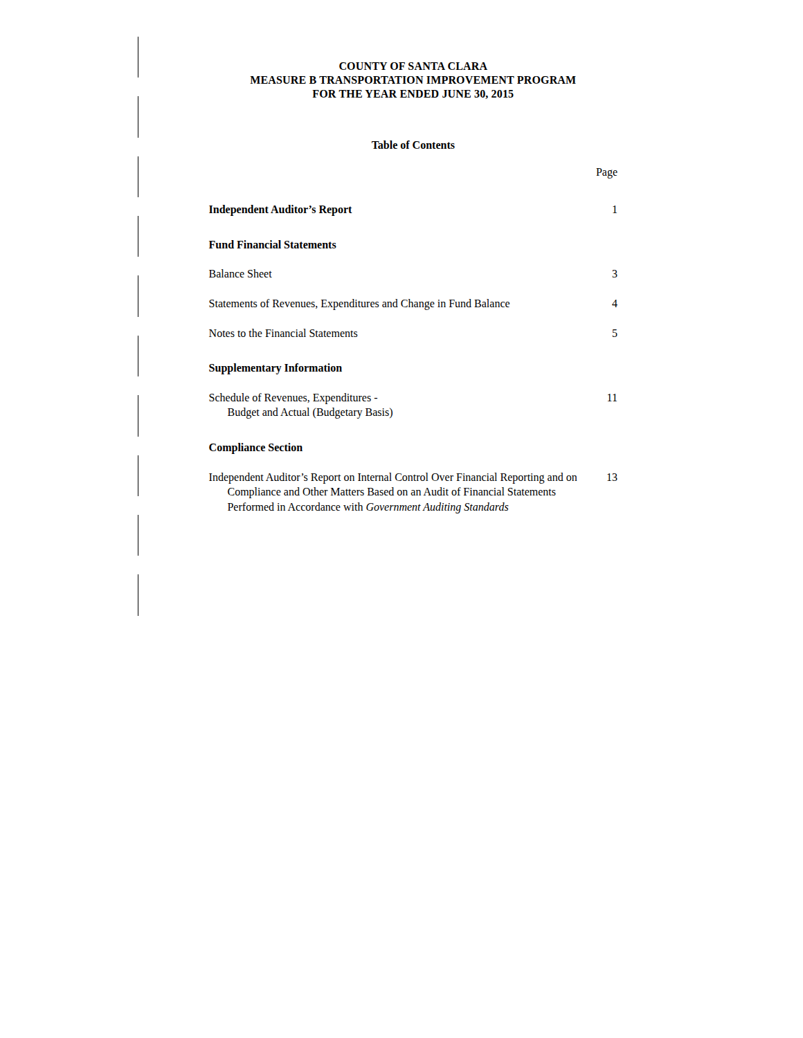COUNTY OF SANTA CLARA
MEASURE B TRANSPORTATION IMPROVEMENT PROGRAM
FOR THE YEAR ENDED JUNE 30, 2015
Table of Contents
Page
| Independent Auditor’s Report | 1 |
| Fund Financial Statements | |
| Balance Sheet | 3 |
| Statements of Revenues, Expenditures and Change in Fund Balance | 4 |
| Notes to the Financial Statements | 5 |
| Supplementary Information | |
| Schedule of Revenues, Expenditures - Budget and Actual (Budgetary Basis) | 11 |
| Compliance Section | |
| Independent Auditor’s Report on Internal Control Over Financial Reporting and on Compliance and Other Matters Based on an Audit of Financial Statements Performed in Accordance with Government Auditing Standards | 13 |